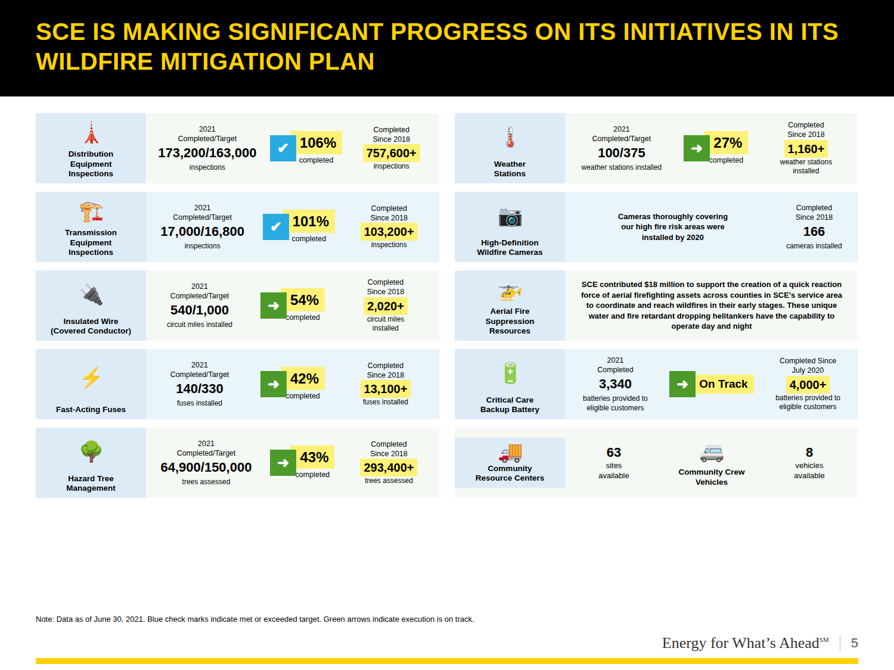SCE is making significant progress on its initiatives in its wildfire mitigation plan
🗼
Distribution
Equipment
Inspections
2021
Completed/Target
173,200/163,000
inspections
✔
106%
completed
Completed
Since 2018
757,600+
inspections
🏗️
Transmission
Equipment
Inspections
2021
Completed/Target
17,000/16,800
inspections
✔
101%
completed
Completed
Since 2018
103,200+
inspections
🔌
Insulated Wire
(Covered Conductor)
2021
Completed/Target
540/1,000
circuit miles installed
➜
54%
completed
Completed
Since 2018
2,020+
circuit miles
installed
⚡
Fast-Acting Fuses
2021
Completed/Target
140/330
fuses installed
➜
42%
completed
Completed
Since 2018
13,100+
fuses installed
🌳
Hazard Tree
Management
2021
Completed/Target
64,900/150,000
trees assessed
➜
43%
completed
Completed
Since 2018
293,400+
trees assessed
🌡️
Weather
Stations
2021
Completed/Target
100/375
weather stations installed
➜
27%
completed
Completed
Since 2018
1,160+
weather stations
installed
📷
High-Definition
Wildfire Cameras
Cameras thoroughly covering
our high fire risk areas were
installed by 2020
Completed
Since 2018
166
cameras installed
🚁
Aerial Fire
Suppression
Resources
SCE contributed $18 million to support the creation of a quick reaction force of aerial firefighting assets across counties in SCE's service area to coordinate and reach wildfires in their early stages. These unique water and fire retardant dropping helitankers have the capability to operate day and night
🔋
Critical Care
Backup Battery
2021
Completed
3,340
batteries provided to
eligible customers
➜
On Track
Completed Since
July 2020
4,000+
batteries provided to
eligible customers
🚚
Community
Resource Centers
63
sites
available
🚐
Community Crew
Vehicles
8
vehicles
available
Note: Data as of June 30, 2021. Blue check marks indicate met or exceeded target. Green arrows indicate execution is on track.
Energy for What’s AheadSM
5